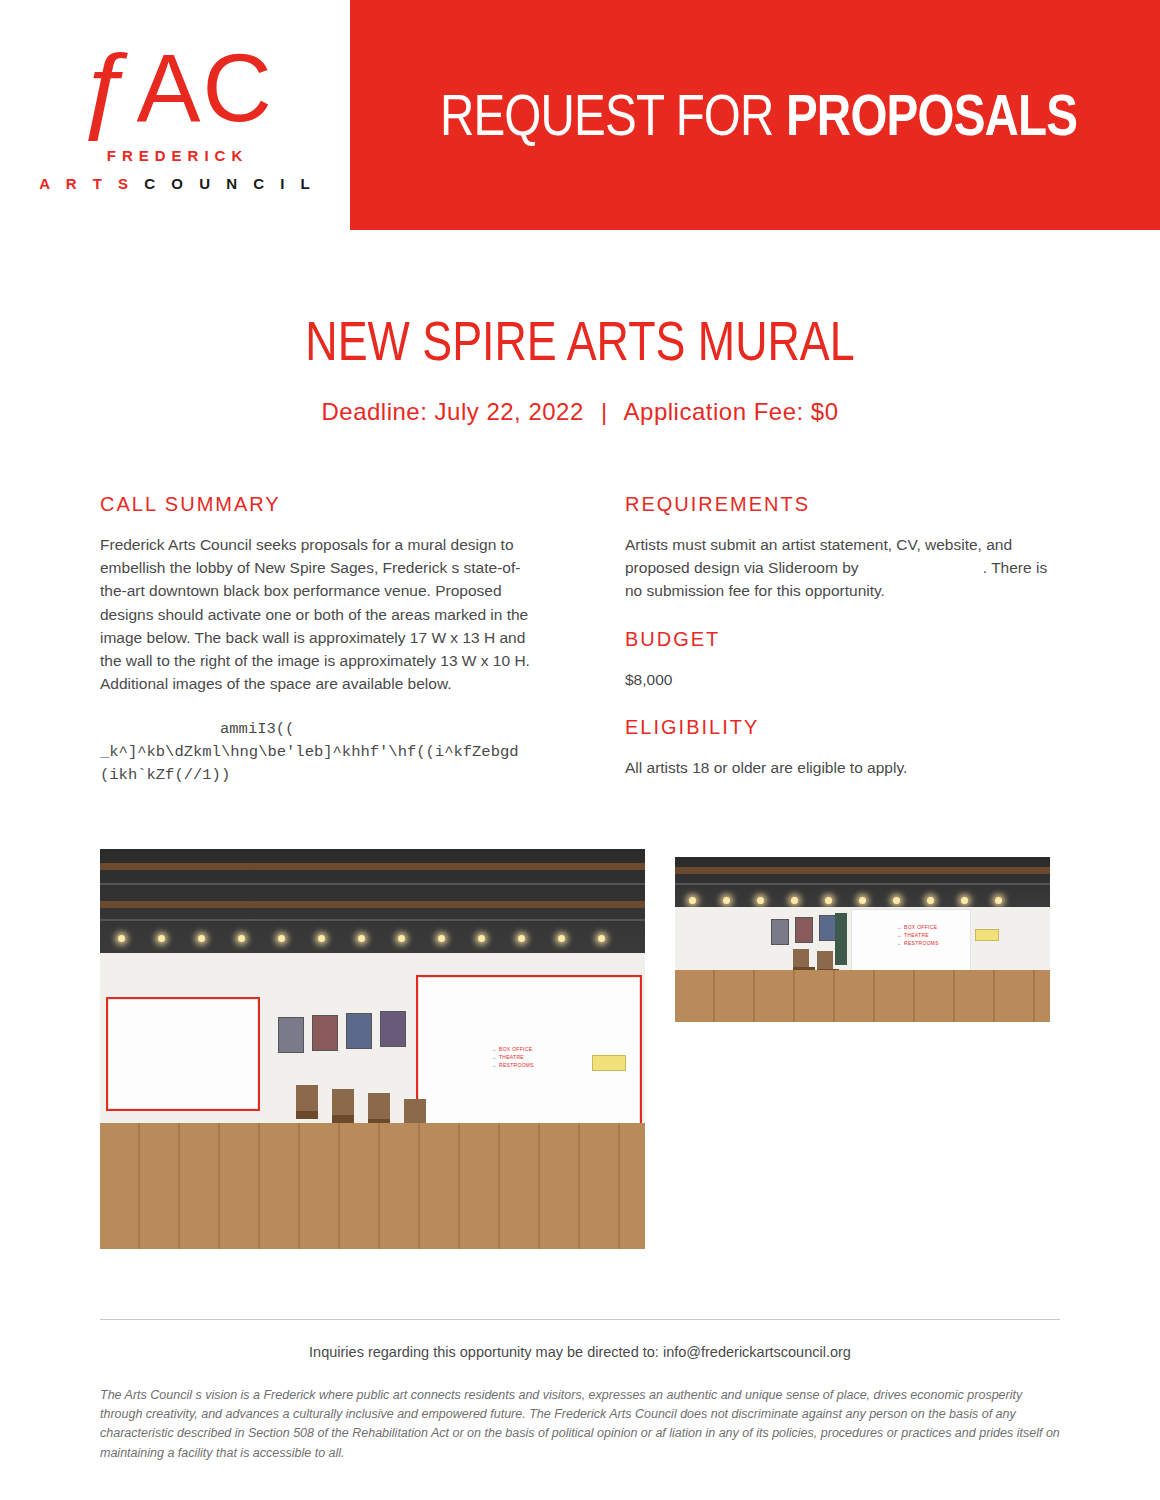ƒ AC
FREDERICK
A R T S C O U N C I L
REQUEST FOR PROPOSALS
NEW SPIRE ARTS MURAL
Deadline: July 22, 2022 | Application Fee: $0
CALL SUMMARY
Frederick Arts Council seeks proposals for a mural design to embellish the lobby of New Spire Sages, Frederick s state-of-the-art downtown black box performance venue. Proposed designs should activate one or both of the areas marked in the image below. The back wall is approximately 17 W x 13 H and the wall to the right of the image is approximately 13 W x 10 H. Additional images of the space are available below.
ammiI3((
_k^]^kb\dZkml\hng\be'leb]^khhf'\hf((i^kfZebgd(ikh`kZf(//1))
REQUIREMENTS
Artists must submit an artist statement, CV, website, and proposed design via Slideroom by . There is no submission fee for this opportunity.
BUDGET
$8,000
ELIGIBILITY
All artists 18 or older are eligible to apply.
← BOX OFFICE
← THEATRE
← RESTROOMS
← BOX OFFICE
← THEATRE
← RESTROOMS
Inquiries regarding this opportunity may be directed to: info@frederickartscouncil.org
The Arts Council s vision is a Frederick where public art connects residents and visitors, expresses an authentic and unique sense of place, drives economic prosperity through creativity, and advances a culturally inclusive and empowered future. The Frederick Arts Council does not discriminate against any person on the basis of any characteristic described in Section 508 of the Rehabilitation Act or on the basis of political opinion or af liation in any of its policies, procedures or practices and prides itself on maintaining a facility that is accessible to all.